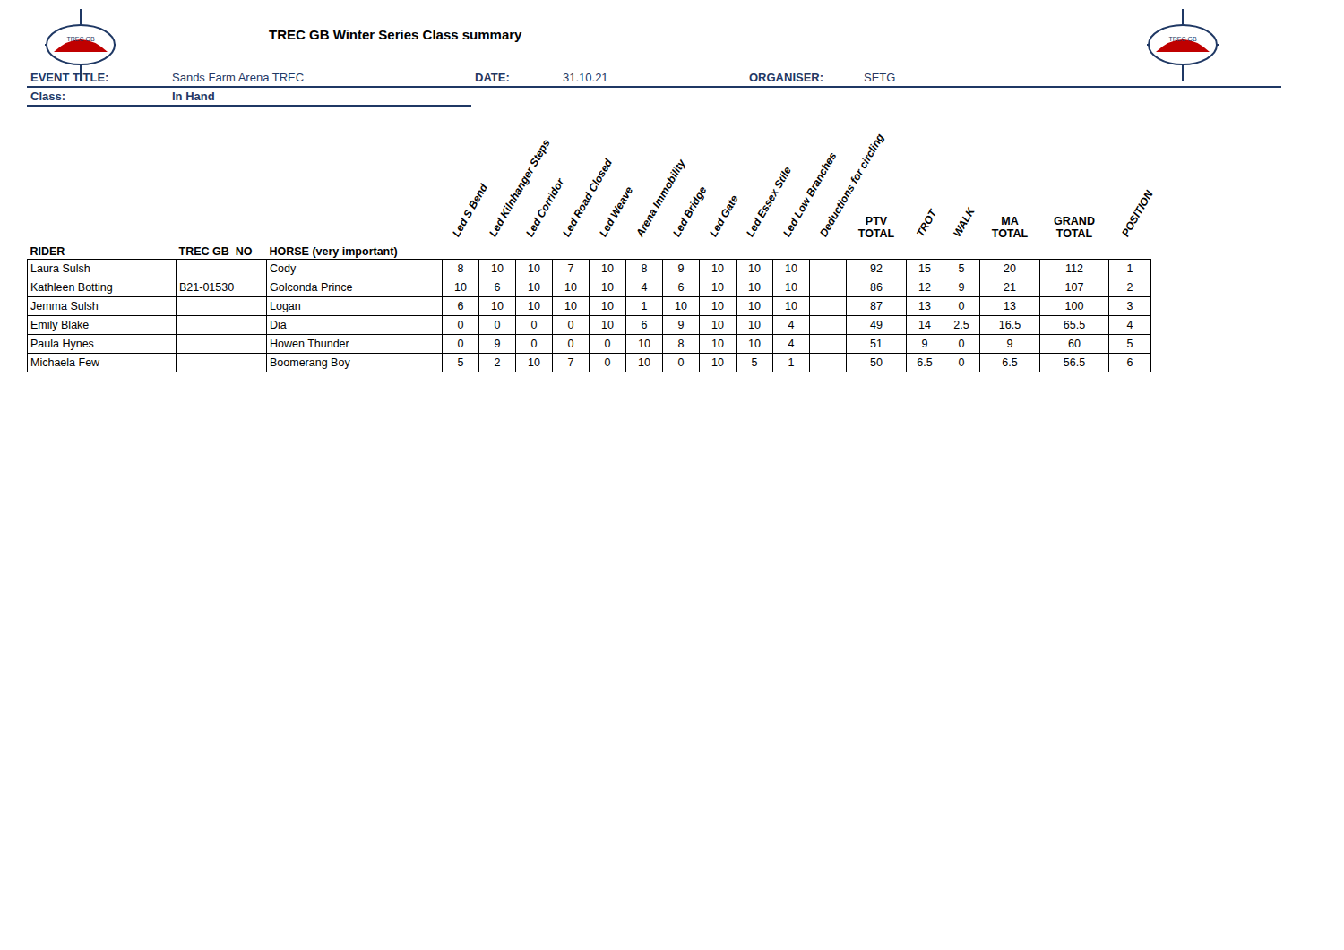TREC GB
TREC GB
TREC GB Winter Series Class summary
| EVENT TITLE: | Sands Farm Arena TREC | DATE: | 31.10.21 | ORGANISER: | SETG |
| Class: | In Hand | |
| | | | Led S Bend | Led Kilnhanger Steps | Led Corridor | Led Road Closed | Led Weave | Arena Immobility | Led Bridge | Led Gate | Led Essex Stile | Led Low Branches | Deductions for circling | PTV TOTAL | TROT | WALK | MA TOTAL | GRAND TOTAL | POSITION |
| --- | --- | --- | --- | --- | --- | --- | --- | --- | --- | --- | --- | --- | --- | --- | --- | --- | --- | --- | --- |
| RIDER | TREC GB NO | HORSE (very important) | | | | | | | | | | | | | | | | | |
| Laura Sulsh | | Cody | 8 | 10 | 10 | 7 | 10 | 8 | 9 | 10 | 10 | 10 | | 92 | 15 | 5 | 20 | 112 | 1 |
| Kathleen Botting | B21-01530 | Golconda Prince | 10 | 6 | 10 | 10 | 10 | 4 | 6 | 10 | 10 | 10 | | 86 | 12 | 9 | 21 | 107 | 2 |
| Jemma Sulsh | | Logan | 6 | 10 | 10 | 10 | 10 | 1 | 10 | 10 | 10 | 10 | | 87 | 13 | 0 | 13 | 100 | 3 |
| Emily Blake | | Dia | 0 | 0 | 0 | 0 | 10 | 6 | 9 | 10 | 10 | 4 | | 49 | 14 | 2.5 | 16.5 | 65.5 | 4 |
| Paula Hynes | | Howen Thunder | 0 | 9 | 0 | 0 | 0 | 10 | 8 | 10 | 10 | 4 | | 51 | 9 | 0 | 9 | 60 | 5 |
| Michaela Few | | Boomerang Boy | 5 | 2 | 10 | 7 | 0 | 10 | 0 | 10 | 5 | 1 | | 50 | 6.5 | 0 | 6.5 | 56.5 | 6 |